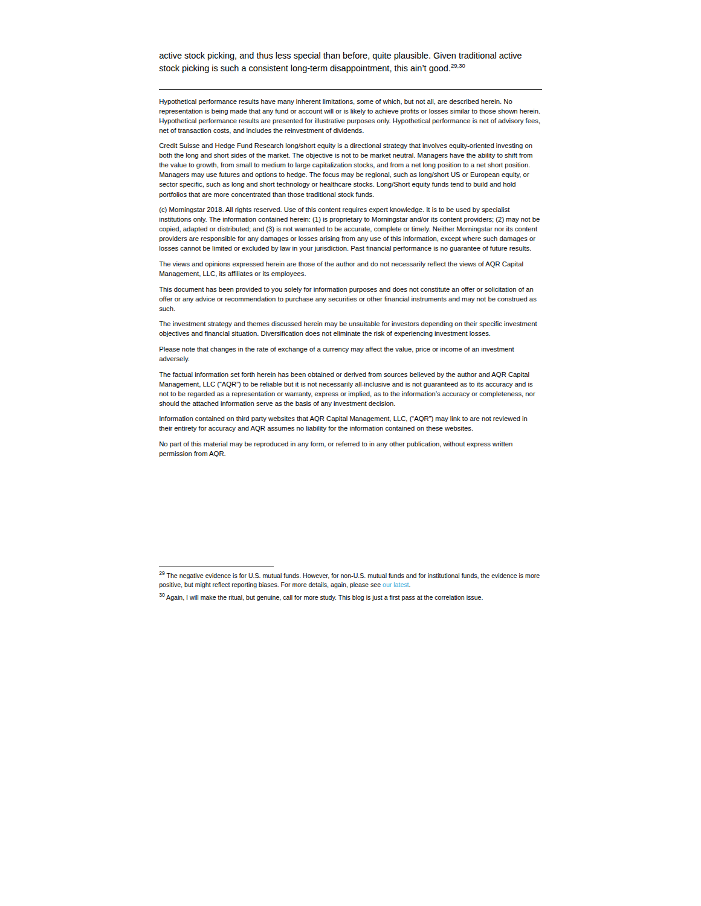active stock picking, and thus less special than before, quite plausible. Given traditional active stock picking is such a consistent long-term disappointment, this ain’t good.29,30
Hypothetical performance results have many inherent limitations, some of which, but not all, are described herein. No representation is being made that any fund or account will or is likely to achieve profits or losses similar to those shown herein. Hypothetical performance results are presented for illustrative purposes only. Hypothetical performance is net of advisory fees, net of transaction costs, and includes the reinvestment of dividends.
Credit Suisse and Hedge Fund Research long/short equity is a directional strategy that involves equity-oriented investing on both the long and short sides of the market. The objective is not to be market neutral. Managers have the ability to shift from the value to growth, from small to medium to large capitalization stocks, and from a net long position to a net short position. Managers may use futures and options to hedge. The focus may be regional, such as long/short US or European equity, or sector specific, such as long and short technology or healthcare stocks. Long/Short equity funds tend to build and hold portfolios that are more concentrated than those traditional stock funds.
(c) Morningstar 2018. All rights reserved. Use of this content requires expert knowledge. It is to be used by specialist institutions only. The information contained herein: (1) is proprietary to Morningstar and/or its content providers; (2) may not be copied, adapted or distributed; and (3) is not warranted to be accurate, complete or timely. Neither Morningstar nor its content providers are responsible for any damages or losses arising from any use of this information, except where such damages or losses cannot be limited or excluded by law in your jurisdiction. Past financial performance is no guarantee of future results.
The views and opinions expressed herein are those of the author and do not necessarily reflect the views of AQR Capital Management, LLC, its affiliates or its employees.
This document has been provided to you solely for information purposes and does not constitute an offer or solicitation of an offer or any advice or recommendation to purchase any securities or other financial instruments and may not be construed as such.
The investment strategy and themes discussed herein may be unsuitable for investors depending on their specific investment objectives and financial situation. Diversification does not eliminate the risk of experiencing investment losses.
Please note that changes in the rate of exchange of a currency may affect the value, price or income of an investment adversely.
The factual information set forth herein has been obtained or derived from sources believed by the author and AQR Capital Management, LLC (“AQR”) to be reliable but it is not necessarily all-inclusive and is not guaranteed as to its accuracy and is not to be regarded as a representation or warranty, express or implied, as to the information’s accuracy or completeness, nor should the attached information serve as the basis of any investment decision.
Information contained on third party websites that AQR Capital Management, LLC, (“AQR”) may link to are not reviewed in their entirety for accuracy and AQR assumes no liability for the information contained on these websites.
No part of this material may be reproduced in any form, or referred to in any other publication, without express written permission from AQR.
29 The negative evidence is for U.S. mutual funds. However, for non-U.S. mutual funds and for institutional funds, the evidence is more positive, but might reflect reporting biases. For more details, again, please see our latest.
30 Again, I will make the ritual, but genuine, call for more study. This blog is just a first pass at the correlation issue.